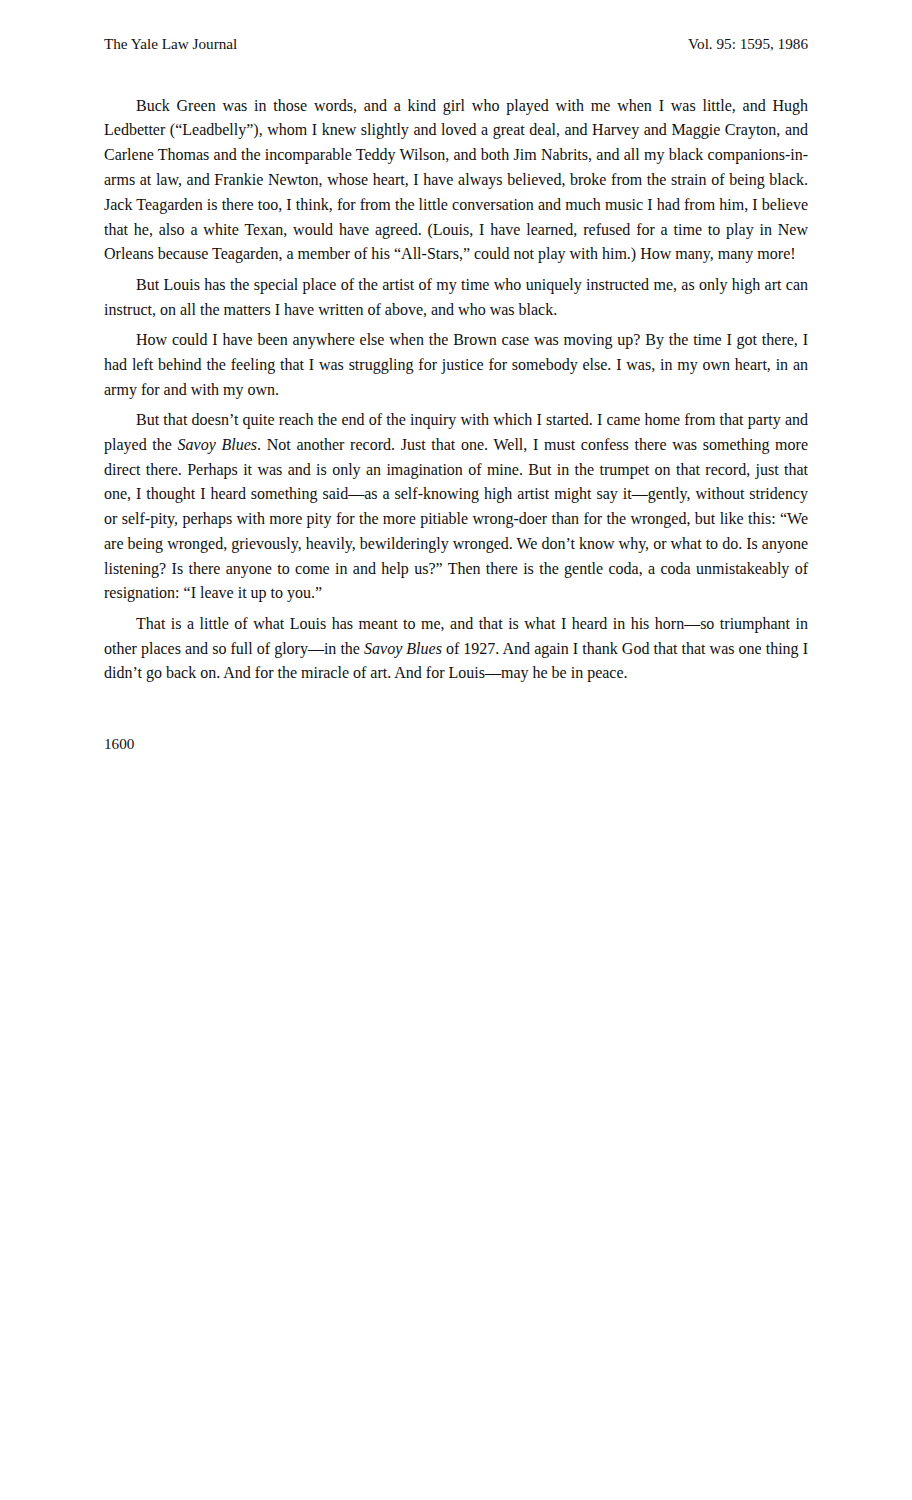The Yale Law Journal Vol. 95: 1595, 1986
Buck Green was in those words, and a kind girl who played with me when I was little, and Hugh Ledbetter (“Leadbelly”), whom I knew slightly and loved a great deal, and Harvey and Maggie Crayton, and Carlene Thomas and the incomparable Teddy Wilson, and both Jim Nabrits, and all my black companions-in-arms at law, and Frankie Newton, whose heart, I have always believed, broke from the strain of being black. Jack Teagarden is there too, I think, for from the little conversation and much music I had from him, I believe that he, also a white Texan, would have agreed. (Louis, I have learned, refused for a time to play in New Orleans because Teagarden, a member of his “All-Stars,” could not play with him.) How many, many more!
But Louis has the special place of the artist of my time who uniquely instructed me, as only high art can instruct, on all the matters I have written of above, and who was black.
How could I have been anywhere else when the Brown case was moving up? By the time I got there, I had left behind the feeling that I was struggling for justice for somebody else. I was, in my own heart, in an army for and with my own.
But that doesn’t quite reach the end of the inquiry with which I started. I came home from that party and played the Savoy Blues. Not another record. Just that one. Well, I must confess there was something more direct there. Perhaps it was and is only an imagination of mine. But in the trumpet on that record, just that one, I thought I heard something said—as a self-knowing high artist might say it—gently, without stridency or self-pity, perhaps with more pity for the more pitiable wrong-doer than for the wronged, but like this: “We are being wronged, grievously, heavily, bewilderingly wronged. We don’t know why, or what to do. Is anyone listening? Is there anyone to come in and help us?” Then there is the gentle coda, a coda unmistakeably of resignation: “I leave it up to you.”
That is a little of what Louis has meant to me, and that is what I heard in his horn—so triumphant in other places and so full of glory—in the Savoy Blues of 1927. And again I thank God that that was one thing I didn’t go back on. And for the miracle of art. And for Louis—may he be in peace.
1600